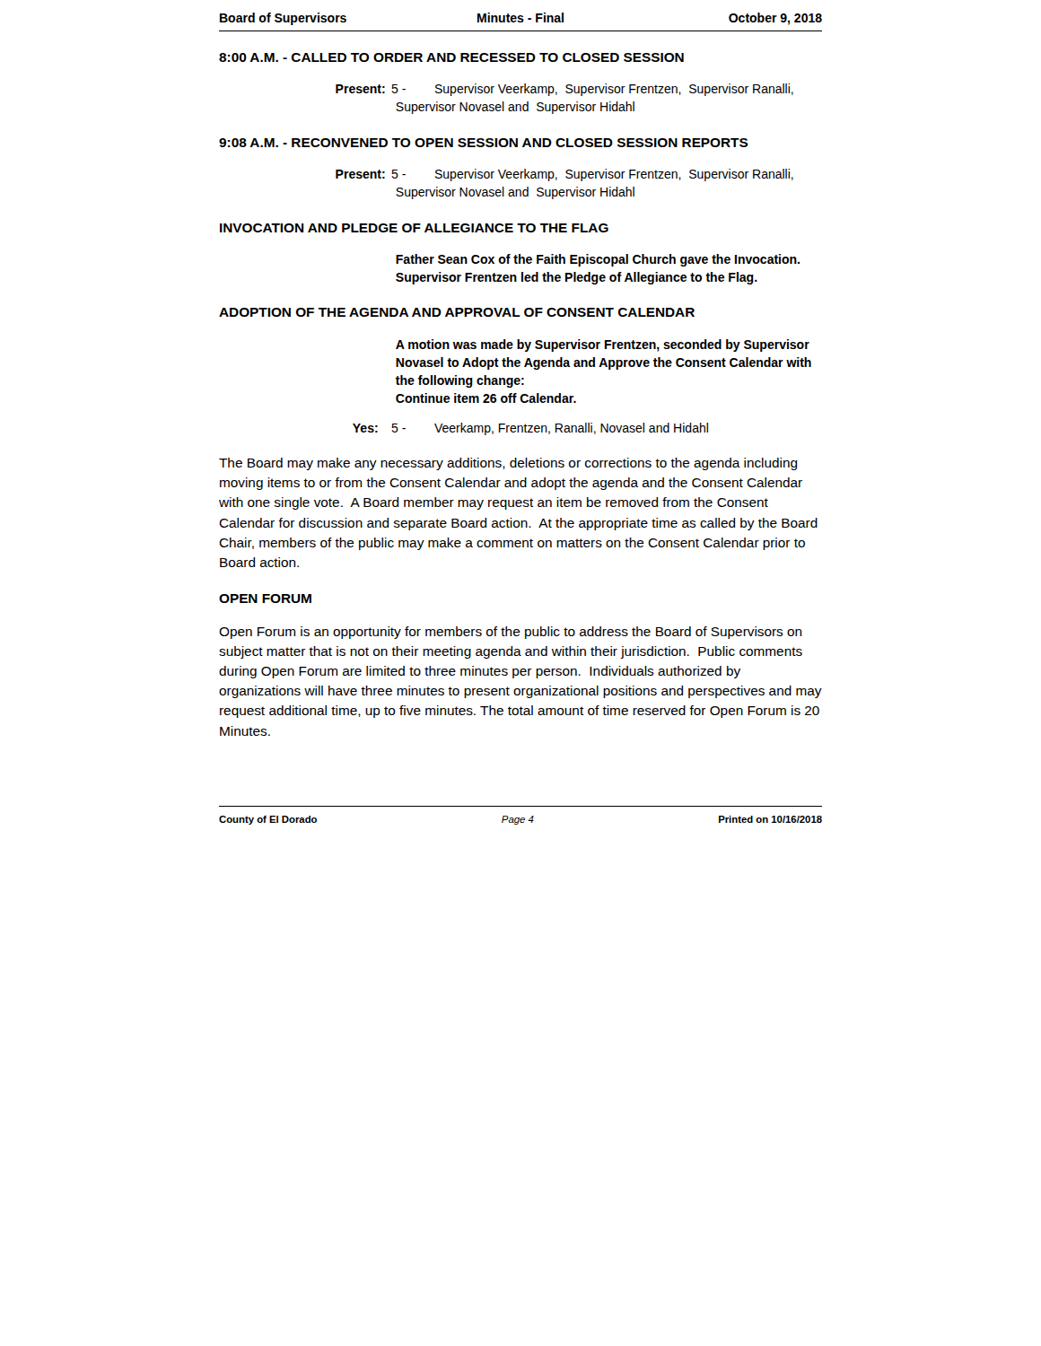Board of Supervisors
Minutes - Final
October 9, 2018
8:00 A.M. - CALLED TO ORDER AND RECESSED TO CLOSED SESSION
Present: 5 - Supervisor Veerkamp, Supervisor Frentzen, Supervisor Ranalli, Supervisor Novasel and Supervisor Hidahl
9:08 A.M. - RECONVENED TO OPEN SESSION AND CLOSED SESSION REPORTS
Present: 5 - Supervisor Veerkamp, Supervisor Frentzen, Supervisor Ranalli, Supervisor Novasel and Supervisor Hidahl
INVOCATION AND PLEDGE OF ALLEGIANCE TO THE FLAG
Father Sean Cox of the Faith Episcopal Church gave the Invocation.
Supervisor Frentzen led the Pledge of Allegiance to the Flag.
ADOPTION OF THE AGENDA AND APPROVAL OF CONSENT CALENDAR
A motion was made by Supervisor Frentzen, seconded by Supervisor Novasel to Adopt the Agenda and Approve the Consent Calendar with the following change:
Continue item 26 off Calendar.
Yes: 5 - Veerkamp, Frentzen, Ranalli, Novasel and Hidahl
The Board may make any necessary additions, deletions or corrections to the agenda including moving items to or from the Consent Calendar and adopt the agenda and the Consent Calendar with one single vote. A Board member may request an item be removed from the Consent Calendar for discussion and separate Board action. At the appropriate time as called by the Board Chair, members of the public may make a comment on matters on the Consent Calendar prior to Board action.
OPEN FORUM
Open Forum is an opportunity for members of the public to address the Board of Supervisors on subject matter that is not on their meeting agenda and within their jurisdiction. Public comments during Open Forum are limited to three minutes per person. Individuals authorized by organizations will have three minutes to present organizational positions and perspectives and may request additional time, up to five minutes. The total amount of time reserved for Open Forum is 20 Minutes.
County of El Dorado
Page 4
Printed on 10/16/2018